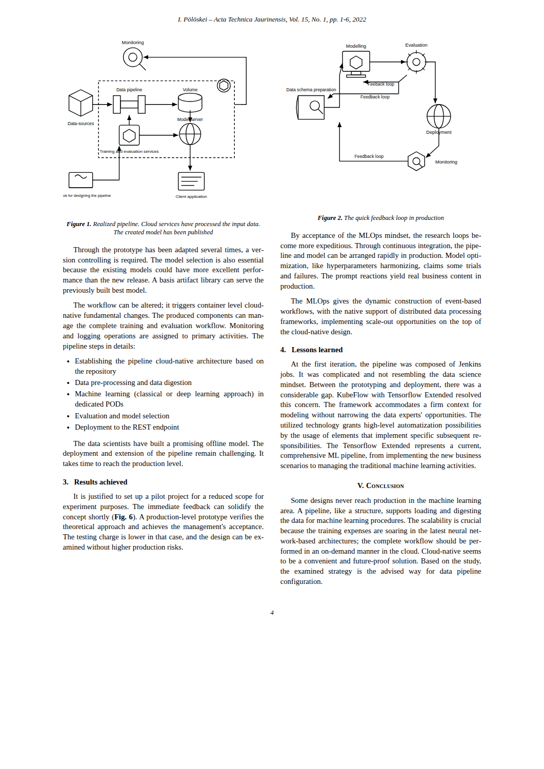I. Pölöskei – Acta Technica Jaurinensis, Vol. 15, No. 1, pp. 1-6, 2022
Monitoring Data-sources Data pipeline Volume Training and evaluation services Model server Notebook for designing the pipeline Client application
Figure 1. Realized pipeline. Cloud services have processed the input data. The created model has been published
Through the prototype has been adapted several times, a version controlling is required. The model selection is also essential because the existing models could have more excellent performance than the new release. A basis artifact library can serve the previously built best model.
The workflow can be altered; it triggers container level cloud-native fundamental changes. The produced components can manage the complete training and evaluation workflow. Monitoring and logging operations are assigned to primary activities. The pipeline steps in details:
Establishing the pipeline cloud-native architecture based on the repository
Data pre-processing and data digestion
Machine learning (classical or deep learning approach) in dedicated PODs
Evaluation and model selection
Deployment to the REST endpoint
The data scientists have built a promising offline model. The deployment and extension of the pipeline remain challenging. It takes time to reach the production level.
3. Results achieved
It is justified to set up a pilot project for a reduced scope for experiment purposes. The immediate feedback can solidify the concept shortly (Fig. 6). A production-level prototype verifies the theoretical approach and achieves the management's acceptance. The testing charge is lower in that case, and the design can be examined without higher production risks.
Modelling Evaluation Data schema preparation Deployment Monitoring Feeback loop Feedback loop Feedback loop
Figure 2. The quick feedback loop in production
By acceptance of the MLOps mindset, the research loops become more expeditious. Through continuous integration, the pipeline and model can be arranged rapidly in production. Model optimization, like hyperparameters harmonizing, claims some trials and failures. The prompt reactions yield real business content in production.
The MLOps gives the dynamic construction of event-based workflows, with the native support of distributed data processing frameworks, implementing scale-out opportunities on the top of the cloud-native design.
4. Lessons learned
At the first iteration, the pipeline was composed of Jenkins jobs. It was complicated and not resembling the data science mindset. Between the prototyping and deployment, there was a considerable gap. KubeFlow with Tensorflow Extended resolved this concern. The framework accommodates a firm context for modeling without narrowing the data experts' opportunities. The utilized technology grants high-level automatization possibilities by the usage of elements that implement specific subsequent responsibilities. The Tensorflow Extended represents a current, comprehensive ML pipeline, from implementing the new business scenarios to managing the traditional machine learning activities.
V. Conclusion
Some designs never reach production in the machine learning area. A pipeline, like a structure, supports loading and digesting the data for machine learning procedures. The scalability is crucial because the training expenses are soaring in the latest neural network-based architectures; the complete workflow should be performed in an on-demand manner in the cloud. Cloud-native seems to be a convenient and future-proof solution. Based on the study, the examined strategy is the advised way for data pipeline configuration.
4